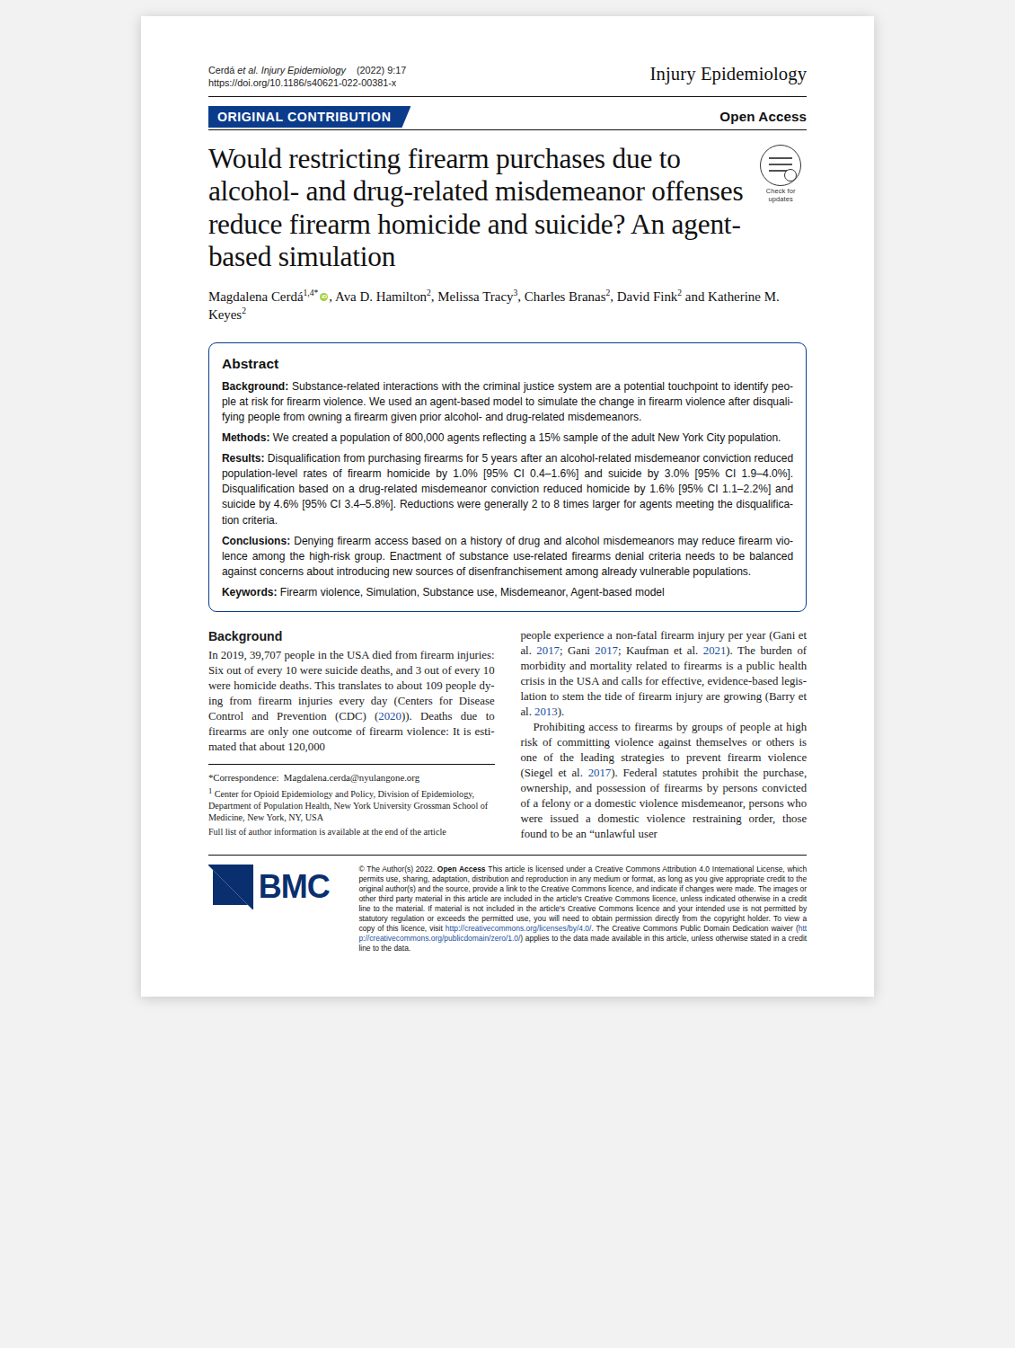Cerdá et al. Injury Epidemiology (2022) 9:17
https://doi.org/10.1186/s40621-022-00381-x
Injury Epidemiology
ORIGINAL CONTRIBUTION
Open Access
Would restricting firearm purchases due to alcohol- and drug-related misdemeanor offenses reduce firearm homicide and suicide? An agent-based simulation
Check for
updates
Magdalena Cerdá1,4* , Ava D. Hamilton2, Melissa Tracy3, Charles Branas2, David Fink2 and Katherine M. Keyes2
Abstract
Background: Substance-related interactions with the criminal justice system are a potential touchpoint to identify people at risk for firearm violence. We used an agent-based model to simulate the change in firearm violence after disqualifying people from owning a firearm given prior alcohol- and drug-related misdemeanors.
Methods: We created a population of 800,000 agents reflecting a 15% sample of the adult New York City population.
Results: Disqualification from purchasing firearms for 5 years after an alcohol-related misdemeanor conviction reduced population-level rates of firearm homicide by 1.0% [95% CI 0.4–1.6%] and suicide by 3.0% [95% CI 1.9–4.0%]. Disqualification based on a drug-related misdemeanor conviction reduced homicide by 1.6% [95% CI 1.1–2.2%] and suicide by 4.6% [95% CI 3.4–5.8%]. Reductions were generally 2 to 8 times larger for agents meeting the disqualification criteria.
Conclusions: Denying firearm access based on a history of drug and alcohol misdemeanors may reduce firearm violence among the high-risk group. Enactment of substance use-related firearms denial criteria needs to be balanced against concerns about introducing new sources of disenfranchisement among already vulnerable populations.
Keywords: Firearm violence, Simulation, Substance use, Misdemeanor, Agent-based model
Background
In 2019, 39,707 people in the USA died from firearm injuries: Six out of every 10 were suicide deaths, and 3 out of every 10 were homicide deaths. This translates to about 109 people dying from firearm injuries every day (Centers for Disease Control and Prevention (CDC) (2020)). Deaths due to firearms are only one outcome of firearm violence: It is estimated that about 120,000
*Correspondence: Magdalena.cerda@nyulangone.org
1 Center for Opioid Epidemiology and Policy, Division of Epidemiology, Department of Population Health, New York University Grossman School of Medicine, New York, NY, USA
Full list of author information is available at the end of the article
people experience a non-fatal firearm injury per year (Gani et al. 2017; Gani 2017; Kaufman et al. 2021). The burden of morbidity and mortality related to firearms is a public health crisis in the USA and calls for effective, evidence-based legislation to stem the tide of firearm injury are growing (Barry et al. 2013).
Prohibiting access to firearms by groups of people at high risk of committing violence against themselves or others is one of the leading strategies to prevent firearm violence (Siegel et al. 2017). Federal statutes prohibit the purchase, ownership, and possession of firearms by persons convicted of a felony or a domestic violence misdemeanor, persons who were issued a domestic violence restraining order, those found to be an “unlawful user
BMC
© The Author(s) 2022. Open Access This article is licensed under a Creative Commons Attribution 4.0 International License, which permits use, sharing, adaptation, distribution and reproduction in any medium or format, as long as you give appropriate credit to the original author(s) and the source, provide a link to the Creative Commons licence, and indicate if changes were made. The images or other third party material in this article are included in the article's Creative Commons licence, unless indicated otherwise in a credit line to the material. If material is not included in the article's Creative Commons licence and your intended use is not permitted by statutory regulation or exceeds the permitted use, you will need to obtain permission directly from the copyright holder. To view a copy of this licence, visit http://creativecommons.org/licenses/by/4.0/. The Creative Commons Public Domain Dedication waiver (http://creativecommons.org/publicdomain/zero/1.0/) applies to the data made available in this article, unless otherwise stated in a credit line to the data.